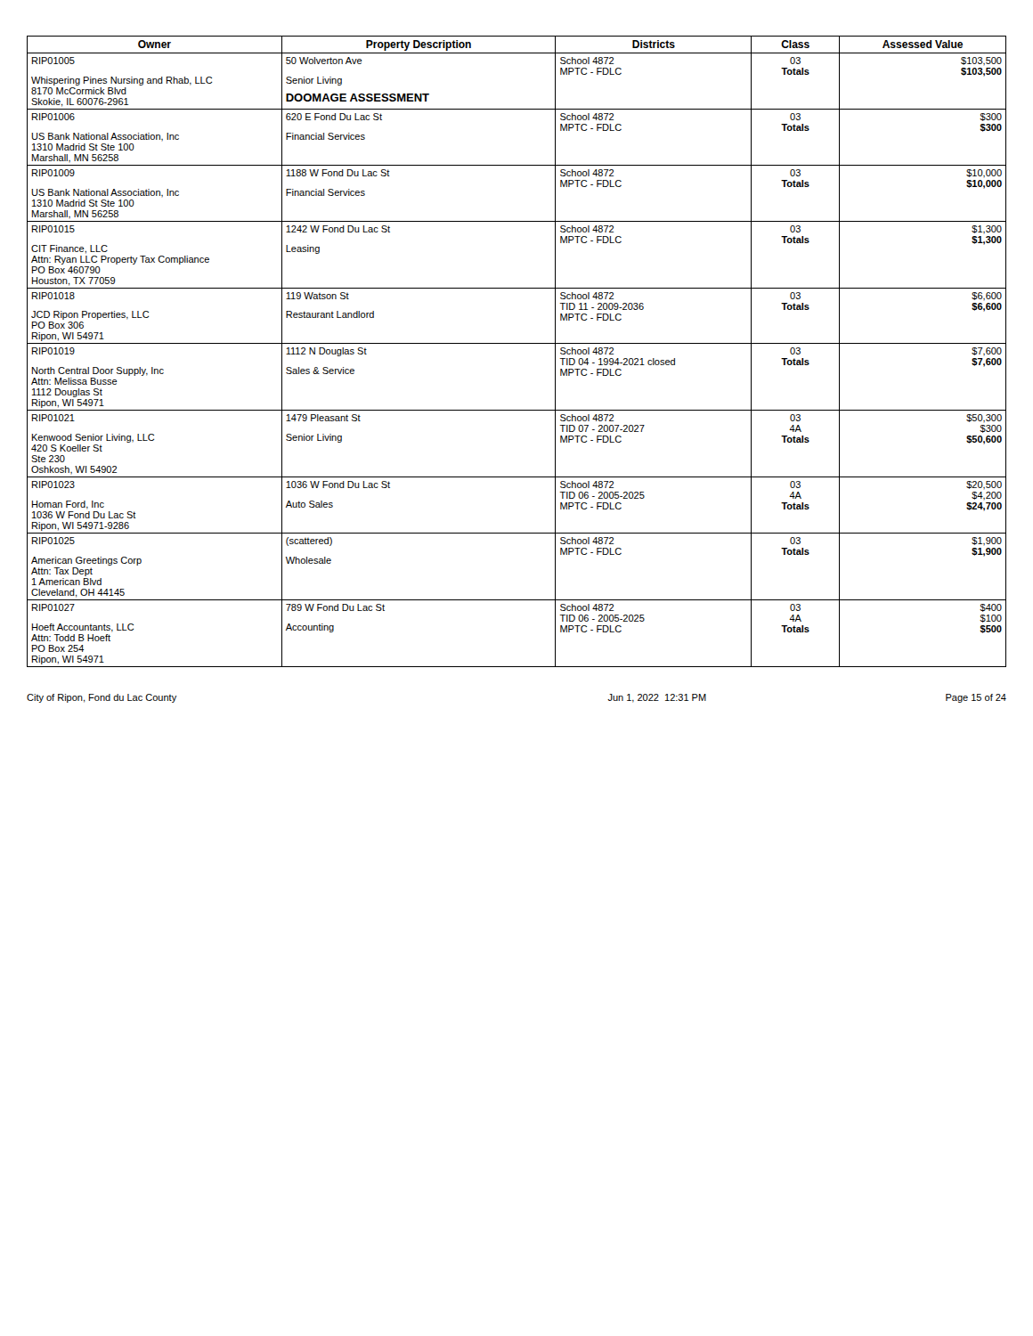| Owner | Property Description | Districts | Class | Assessed Value |
| --- | --- | --- | --- | --- |
| RIP01005 Whispering Pines Nursing and Rhab, LLC 8170 McCormick Blvd Skokie, IL 60076-2961 | 50 Wolverton Ave Senior Living DOOMAGE ASSESSMENT | School 4872 MPTC - FDLC | 03 Totals | $103,500 $103,500 |
| RIP01006 US Bank National Association, Inc 1310 Madrid St Ste 100 Marshall, MN 56258 | 620 E Fond Du Lac St Financial Services | School 4872 MPTC - FDLC | 03 Totals | $300 $300 |
| RIP01009 US Bank National Association, Inc 1310 Madrid St Ste 100 Marshall, MN 56258 | 1188 W Fond Du Lac St Financial Services | School 4872 MPTC - FDLC | 03 Totals | $10,000 $10,000 |
| RIP01015 CIT Finance, LLC Attn: Ryan LLC Property Tax Compliance PO Box 460790 Houston, TX 77059 | 1242 W Fond Du Lac St Leasing | School 4872 MPTC - FDLC | 03 Totals | $1,300 $1,300 |
| RIP01018 JCD Ripon Properties, LLC PO Box 306 Ripon, WI 54971 | 119 Watson St Restaurant Landlord | School 4872 TID 11 - 2009-2036 MPTC - FDLC | 03 Totals | $6,600 $6,600 |
| RIP01019 North Central Door Supply, Inc Attn: Melissa Busse 1112 Douglas St Ripon, WI 54971 | 1112 N Douglas St Sales & Service | School 4872 TID 04 - 1994-2021 closed MPTC - FDLC | 03 Totals | $7,600 $7,600 |
| RIP01021 Kenwood Senior Living, LLC 420 S Koeller St Ste 230 Oshkosh, WI 54902 | 1479 Pleasant St Senior Living | School 4872 TID 07 - 2007-2027 MPTC - FDLC | 03 4A Totals | $50,300 $300 $50,600 |
| RIP01023 Homan Ford, Inc 1036 W Fond Du Lac St Ripon, WI 54971-9286 | 1036 W Fond Du Lac St Auto Sales | School 4872 TID 06 - 2005-2025 MPTC - FDLC | 03 4A Totals | $20,500 $4,200 $24,700 |
| RIP01025 American Greetings Corp Attn: Tax Dept 1 American Blvd Cleveland, OH 44145 | (scattered) Wholesale | School 4872 MPTC - FDLC | 03 Totals | $1,900 $1,900 |
| RIP01027 Hoeft Accountants, LLC Attn: Todd B Hoeft PO Box 254 Ripon, WI 54971 | 789 W Fond Du Lac St Accounting | School 4872 TID 06 - 2005-2025 MPTC - FDLC | 03 4A Totals | $400 $100 $500 |
| City of Ripon, Fond du Lac County | Jun 1, 2022 12:31 PM | Page 15 of 24 |